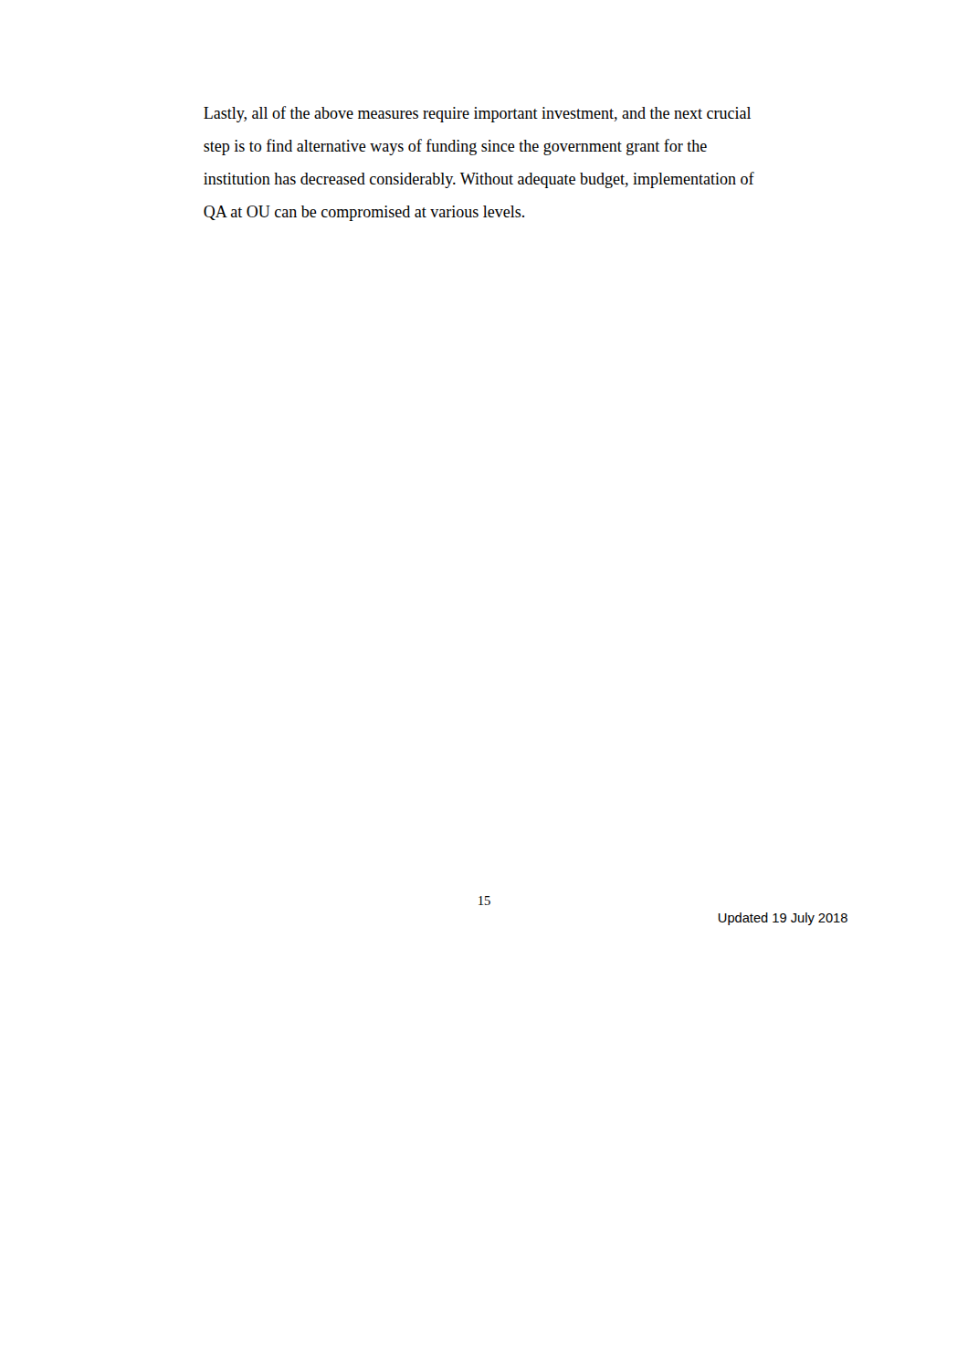Lastly, all of the above measures require important investment, and the next crucial step is to find alternative ways of funding since the government grant for the institution has decreased considerably. Without adequate budget, implementation of QA at OU can be compromised at various levels.
15
Updated 19 July 2018